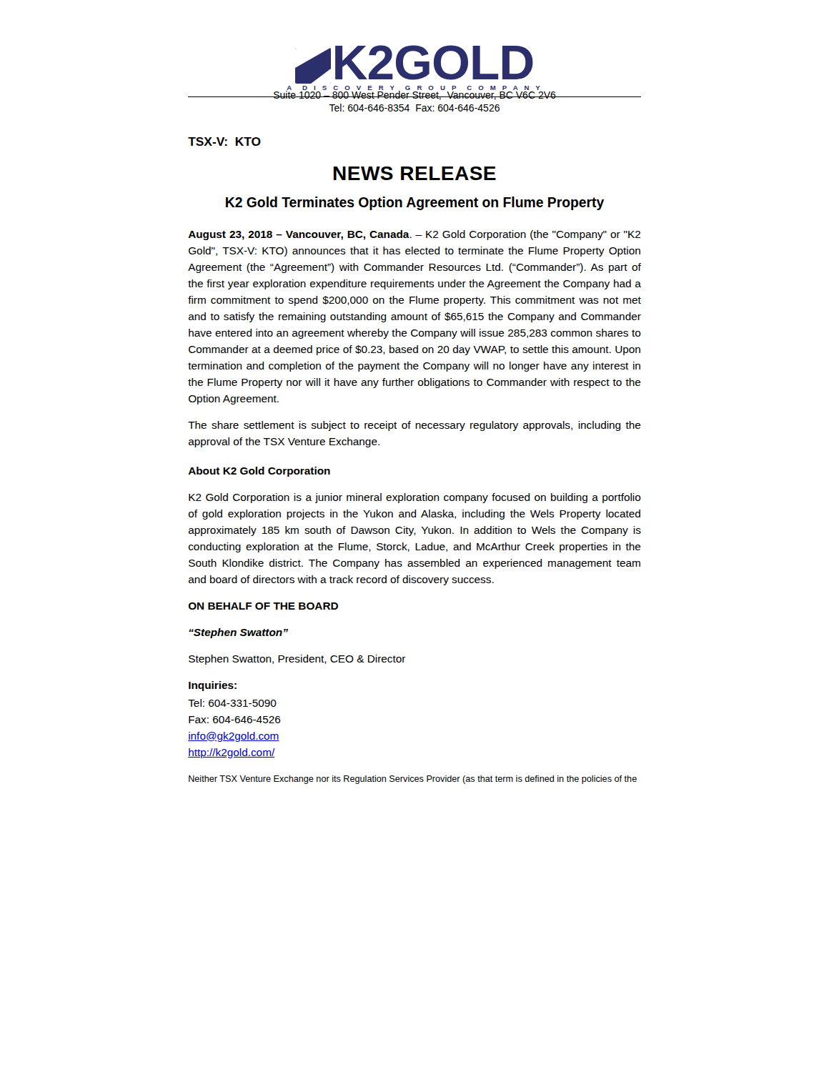K2GOLD
A D I S C O V E R Y G R O U P C O M P A N Y
Suite 1020 – 800 West Pender Street, Vancouver, BC V6C 2V6
Tel: 604-646-8354 Fax: 604-646-4526
TSX-V: KTO
NEWS RELEASE
K2 Gold Terminates Option Agreement on Flume Property
August 23, 2018 – Vancouver, BC, Canada. – K2 Gold Corporation (the "Company" or "K2 Gold", TSX-V: KTO) announces that it has elected to terminate the Flume Property Option Agreement (the “Agreement”) with Commander Resources Ltd. (“Commander”). As part of the first year exploration expenditure requirements under the Agreement the Company had a firm commitment to spend $200,000 on the Flume property. This commitment was not met and to satisfy the remaining outstanding amount of $65,615 the Company and Commander have entered into an agreement whereby the Company will issue 285,283 common shares to Commander at a deemed price of $0.23, based on 20 day VWAP, to settle this amount. Upon termination and completion of the payment the Company will no longer have any interest in the Flume Property nor will it have any further obligations to Commander with respect to the Option Agreement.
The share settlement is subject to receipt of necessary regulatory approvals, including the approval of the TSX Venture Exchange.
About K2 Gold Corporation
K2 Gold Corporation is a junior mineral exploration company focused on building a portfolio of gold exploration projects in the Yukon and Alaska, including the Wels Property located approximately 185 km south of Dawson City, Yukon. In addition to Wels the Company is conducting exploration at the Flume, Storck, Ladue, and McArthur Creek properties in the South Klondike district. The Company has assembled an experienced management team and board of directors with a track record of discovery success.
ON BEHALF OF THE BOARD
“Stephen Swatton”
Stephen Swatton, President, CEO & Director
Inquiries:
Tel: 604-331-5090
Fax: 604-646-4526
info@gk2gold.com
http://k2gold.com/
Neither TSX Venture Exchange nor its Regulation Services Provider (as that term is defined in the policies of the